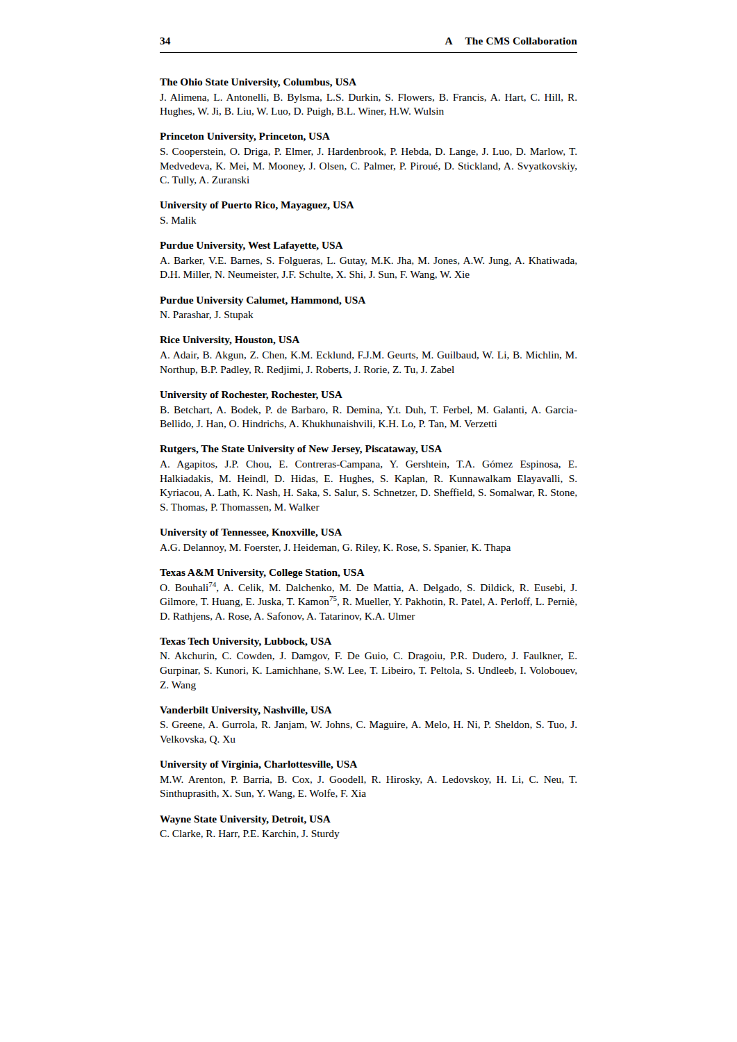34 AThe CMS Collaboration
The Ohio State University, Columbus, USA
J. Alimena, L. Antonelli, B. Bylsma, L.S. Durkin, S. Flowers, B. Francis, A. Hart, C. Hill, R. Hughes, W. Ji, B. Liu, W. Luo, D. Puigh, B.L. Winer, H.W. Wulsin
Princeton University, Princeton, USA
S. Cooperstein, O. Driga, P. Elmer, J. Hardenbrook, P. Hebda, D. Lange, J. Luo, D. Marlow, T. Medvedeva, K. Mei, M. Mooney, J. Olsen, C. Palmer, P. Piroué, D. Stickland, A. Svyatkovskiy, C. Tully, A. Zuranski
University of Puerto Rico, Mayaguez, USA
S. Malik
Purdue University, West Lafayette, USA
A. Barker, V.E. Barnes, S. Folgueras, L. Gutay, M.K. Jha, M. Jones, A.W. Jung, A. Khatiwada, D.H. Miller, N. Neumeister, J.F. Schulte, X. Shi, J. Sun, F. Wang, W. Xie
Purdue University Calumet, Hammond, USA
N. Parashar, J. Stupak
Rice University, Houston, USA
A. Adair, B. Akgun, Z. Chen, K.M. Ecklund, F.J.M. Geurts, M. Guilbaud, W. Li, B. Michlin, M. Northup, B.P. Padley, R. Redjimi, J. Roberts, J. Rorie, Z. Tu, J. Zabel
University of Rochester, Rochester, USA
B. Betchart, A. Bodek, P. de Barbaro, R. Demina, Y.t. Duh, T. Ferbel, M. Galanti, A. Garcia-Bellido, J. Han, O. Hindrichs, A. Khukhunaishvili, K.H. Lo, P. Tan, M. Verzetti
Rutgers, The State University of New Jersey, Piscataway, USA
A. Agapitos, J.P. Chou, E. Contreras-Campana, Y. Gershtein, T.A. Gómez Espinosa, E. Halkiadakis, M. Heindl, D. Hidas, E. Hughes, S. Kaplan, R. Kunnawalkam Elayavalli, S. Kyriacou, A. Lath, K. Nash, H. Saka, S. Salur, S. Schnetzer, D. Sheffield, S. Somalwar, R. Stone, S. Thomas, P. Thomassen, M. Walker
University of Tennessee, Knoxville, USA
A.G. Delannoy, M. Foerster, J. Heideman, G. Riley, K. Rose, S. Spanier, K. Thapa
Texas A&M University, College Station, USA
O. Bouhali74, A. Celik, M. Dalchenko, M. De Mattia, A. Delgado, S. Dildick, R. Eusebi, J. Gilmore, T. Huang, E. Juska, T. Kamon75, R. Mueller, Y. Pakhotin, R. Patel, A. Perloff, L. Perniè, D. Rathjens, A. Rose, A. Safonov, A. Tatarinov, K.A. Ulmer
Texas Tech University, Lubbock, USA
N. Akchurin, C. Cowden, J. Damgov, F. De Guio, C. Dragoiu, P.R. Dudero, J. Faulkner, E. Gurpinar, S. Kunori, K. Lamichhane, S.W. Lee, T. Libeiro, T. Peltola, S. Undleeb, I. Volobouev, Z. Wang
Vanderbilt University, Nashville, USA
S. Greene, A. Gurrola, R. Janjam, W. Johns, C. Maguire, A. Melo, H. Ni, P. Sheldon, S. Tuo, J. Velkovska, Q. Xu
University of Virginia, Charlottesville, USA
M.W. Arenton, P. Barria, B. Cox, J. Goodell, R. Hirosky, A. Ledovskoy, H. Li, C. Neu, T. Sinthuprasith, X. Sun, Y. Wang, E. Wolfe, F. Xia
Wayne State University, Detroit, USA
C. Clarke, R. Harr, P.E. Karchin, J. Sturdy